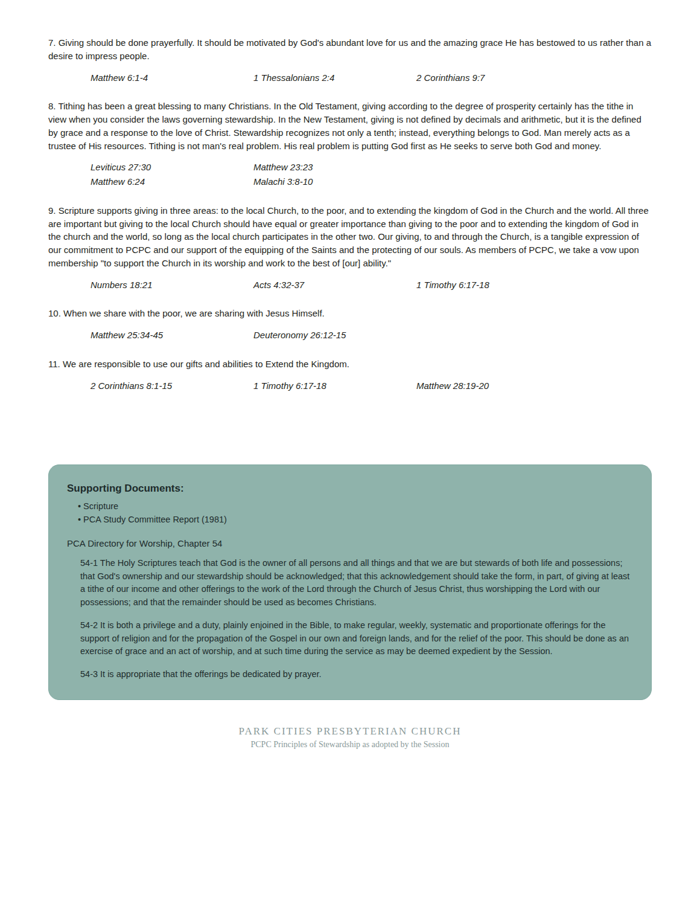7. Giving should be done prayerfully. It should be motivated by God's abundant love for us and the amazing grace He has bestowed to us rather than a desire to impress people.
Matthew 6:1-4 1 Thessalonians 2:4 2 Corinthians 9:7
8. Tithing has been a great blessing to many Christians. In the Old Testament, giving according to the degree of prosperity certainly has the tithe in view when you consider the laws governing stewardship. In the New Testament, giving is not defined by decimals and arithmetic, but it is the defined by grace and a response to the love of Christ. Stewardship recognizes not only a tenth; instead, everything belongs to God. Man merely acts as a trustee of His resources. Tithing is not man's real problem. His real problem is putting God first as He seeks to serve both God and money.
Leviticus 27:30 Matthew 23:23 Matthew 6:24 Malachi 3:8-10
9. Scripture supports giving in three areas: to the local Church, to the poor, and to extending the kingdom of God in the Church and the world. All three are important but giving to the local Church should have equal or greater importance than giving to the poor and to extending the kingdom of God in the church and the world, so long as the local church participates in the other two. Our giving, to and through the Church, is a tangible expression of our commitment to PCPC and our support of the equipping of the Saints and the protecting of our souls. As members of PCPC, we take a vow upon membership "to support the Church in its worship and work to the best of [our] ability."
Numbers 18:21 Acts 4:32-37 1 Timothy 6:17-18
10. When we share with the poor, we are sharing with Jesus Himself.
Matthew 25:34-45 Deuteronomy 26:12-15
11. We are responsible to use our gifts and abilities to Extend the Kingdom.
2 Corinthians 8:1-15 1 Timothy 6:17-18 Matthew 28:19-20
Supporting Documents:
Scripture
PCA Study Committee Report (1981)
PCA Directory for Worship, Chapter 54
54-1 The Holy Scriptures teach that God is the owner of all persons and all things and that we are but stewards of both life and possessions; that God's ownership and our stewardship should be acknowledged; that this acknowledgement should take the form, in part, of giving at least a tithe of our income and other offerings to the work of the Lord through the Church of Jesus Christ, thus worshipping the Lord with our possessions; and that the remainder should be used as becomes Christians.
54-2 It is both a privilege and a duty, plainly enjoined in the Bible, to make regular, weekly, systematic and proportionate offerings for the support of religion and for the propagation of the Gospel in our own and foreign lands, and for the relief of the poor. This should be done as an exercise of grace and an act of worship, and at such time during the service as may be deemed expedient by the Session.
54-3 It is appropriate that the offerings be dedicated by prayer.
PARK CITIES PRESBYTERIAN CHURCH
PCPC Principles of Stewardship as adopted by the Session